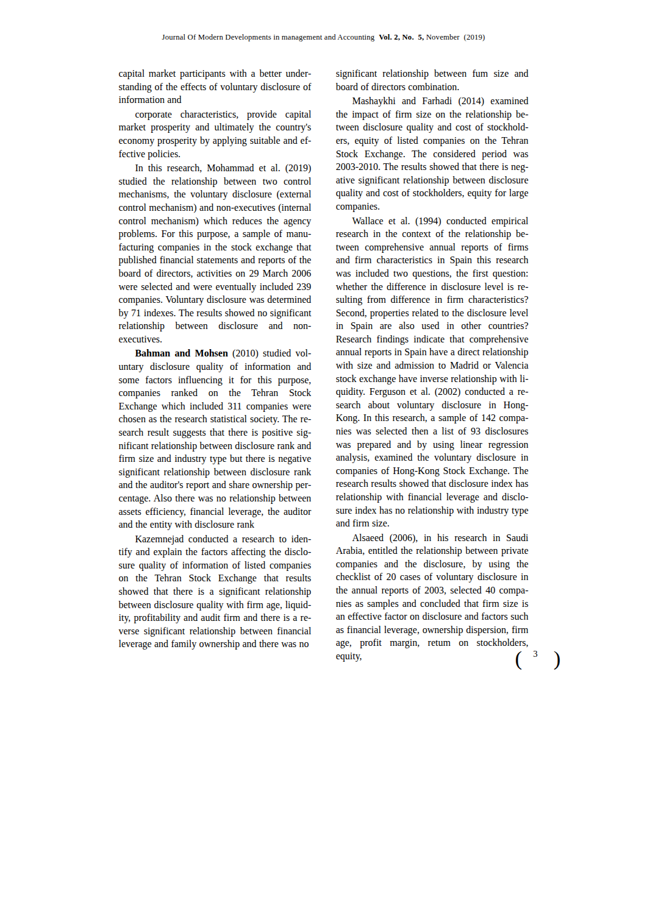Journal Of Modern Developments in management and Accounting Vol. 2, No. 5, November (2019)
capital market participants with a better understanding of the effects of voluntary disclosure of information and
corporate characteristics, provide capital market prosperity and ultimately the country's economy prosperity by applying suitable and effective policies.
In this research, Mohammad et al. (2019) studied the relationship between two control mechanisms, the voluntary disclosure (external control mechanism) and non-executives (internal control mechanism) which reduces the agency problems. For this purpose, a sample of manufacturing companies in the stock exchange that published financial statements and reports of the board of directors, activities on 29 March 2006 were selected and were eventually included 239 companies. Voluntary disclosure was determined by 71 indexes. The results showed no significant relationship between disclosure and non-executives.
Bahman and Mohsen (2010) studied voluntary disclosure quality of information and some factors influencing it for this purpose, companies ranked on the Tehran Stock Exchange which included 311 companies were chosen as the research statistical society. The research result suggests that there is positive significant relationship between disclosure rank and firm size and industry type but there is negative significant relationship between disclosure rank and the auditor's report and share ownership percentage. Also there was no relationship between assets efficiency, financial leverage, the auditor and the entity with disclosure rank
Kazemnejad conducted a research to identify and explain the factors affecting the disclosure quality of information of listed companies on the Tehran Stock Exchange that results showed that there is a significant relationship between disclosure quality with firm age, liquidity, profitability and audit firm and there is a reverse significant relationship between financial leverage and family ownership and there was no
significant relationship between fum size and board of directors combination.
Mashaykhi and Farhadi (2014) examined the impact of firm size on the relationship between disclosure quality and cost of stockholders, equity of listed companies on the Tehran Stock Exchange. The considered period was 2003-2010. The results showed that there is negative significant relationship between disclosure quality and cost of stockholders, equity for large companies.
Wallace et al. (1994) conducted empirical research in the context of the relationship between comprehensive annual reports of firms and firm characteristics in Spain this research was included two questions, the first question: whether the difference in disclosure level is resulting from difference in firm characteristics? Second, properties related to the disclosure level in Spain are also used in other countries? Research findings indicate that comprehensive annual reports in Spain have a direct relationship with size and admission to Madrid or Valencia stock exchange have inverse relationship with liquidity. Ferguson et al. (2002) conducted a research about voluntary disclosure in Hong-Kong. In this research, a sample of 142 companies was selected then a list of 93 disclosures was prepared and by using linear regression analysis, examined the voluntary disclosure in companies of Hong-Kong Stock Exchange. The research results showed that disclosure index has relationship with financial leverage and disclosure index has no relationship with industry type and firm size.
Alsaeed (2006), in his research in Saudi Arabia, entitled the relationship between private companies and the disclosure, by using the checklist of 20 cases of voluntary disclosure in the annual reports of 2003, selected 40 companies as samples and concluded that firm size is an effective factor on disclosure and factors such as financial leverage, ownership dispersion, firm age, profit margin, retum on stockholders, equity,
(
3
)